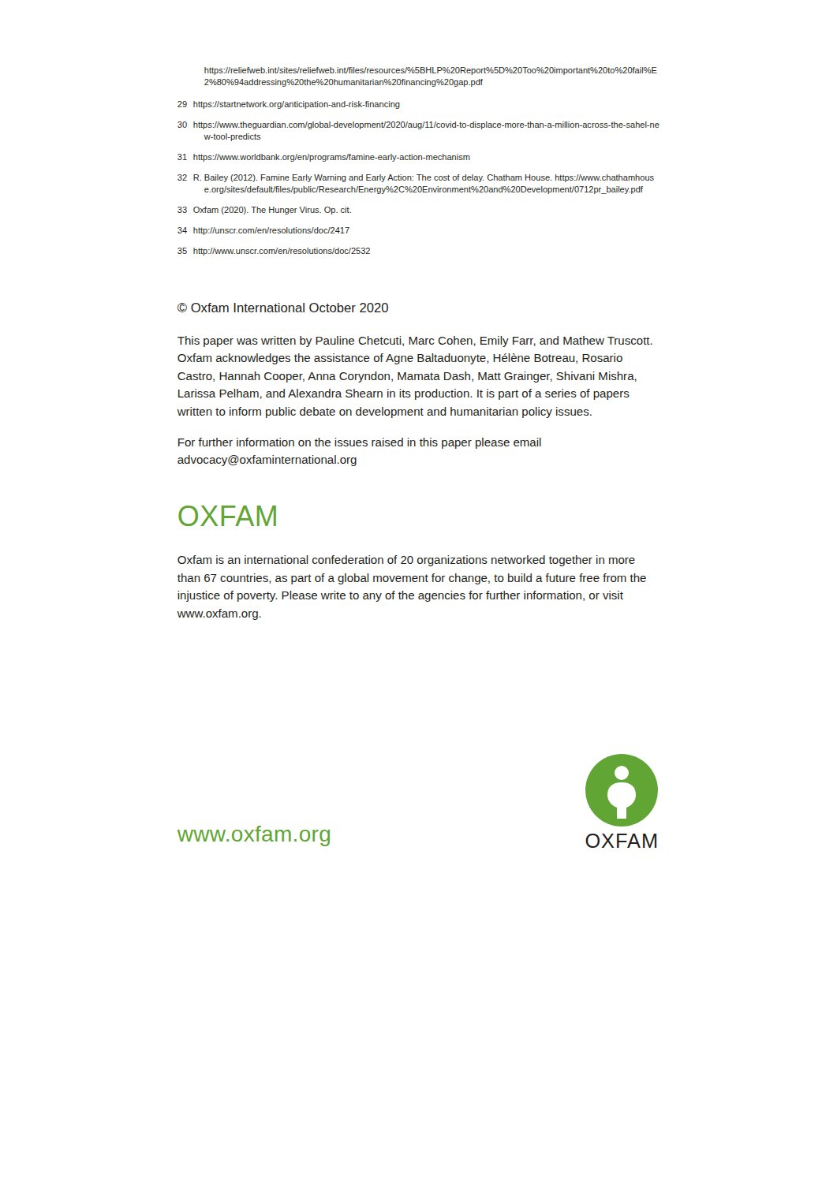https://reliefweb.int/sites/reliefweb.int/files/resources/%5BHLP%20Report%5D%20Too%20important%20to%20fail%E2%80%94addressing%20the%20humanitarian%20financing%20gap.pdf
29 https://startnetwork.org/anticipation-and-risk-financing
30 https://www.theguardian.com/global-development/2020/aug/11/covid-to-displace-more-than-a-million-across-the-sahel-new-tool-predicts
31 https://www.worldbank.org/en/programs/famine-early-action-mechanism
32 R. Bailey (2012). Famine Early Warning and Early Action: The cost of delay. Chatham House. https://www.chathamhouse.org/sites/default/files/public/Research/Energy%2C%20Environment%20and%20Development/0712pr_bailey.pdf
33 Oxfam (2020). The Hunger Virus. Op. cit.
34 http://unscr.com/en/resolutions/doc/2417
35 http://www.unscr.com/en/resolutions/doc/2532
© Oxfam International October 2020
This paper was written by Pauline Chetcuti, Marc Cohen, Emily Farr, and Mathew Truscott. Oxfam acknowledges the assistance of Agne Baltaduonyte, Hélène Botreau, Rosario Castro, Hannah Cooper, Anna Coryndon, Mamata Dash, Matt Grainger, Shivani Mishra, Larissa Pelham, and Alexandra Shearn in its production. It is part of a series of papers written to inform public debate on development and humanitarian policy issues.
For further information on the issues raised in this paper please email advocacy@oxfaminternational.org
OXFAM
Oxfam is an international confederation of 20 organizations networked together in more than 67 countries, as part of a global movement for change, to build a future free from the injustice of poverty. Please write to any of the agencies for further information, or visit www.oxfam.org.
www.oxfam.org
OXFAM